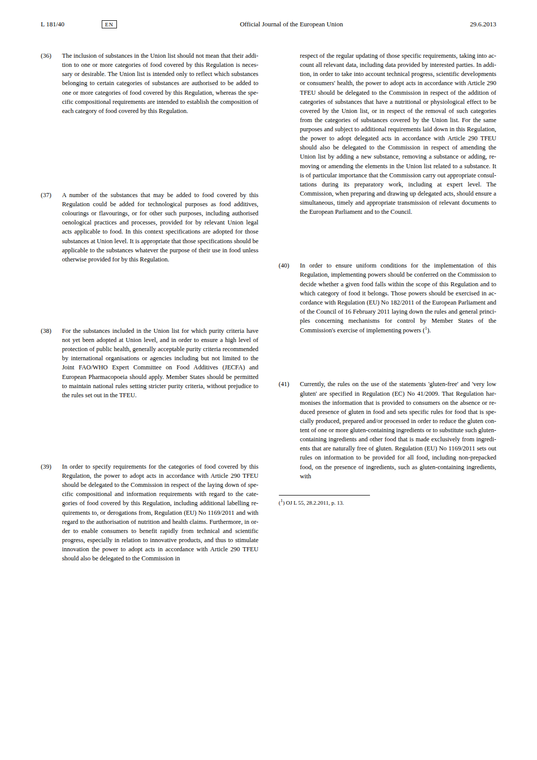L 181/40
EN
Official Journal of the European Union
29.6.2013
(36)
The inclusion of substances in the Union list should not mean that their addition to one or more categories of food covered by this Regulation is necessary or desirable. The Union list is intended only to reflect which substances belonging to certain categories of substances are authorised to be added to one or more categories of food covered by this Regulation, whereas the specific compositional requirements are intended to establish the composition of each category of food covered by this Regulation.
(37)
A number of the substances that may be added to food covered by this Regulation could be added for technological purposes as food additives, colourings or flavourings, or for other such purposes, including authorised oenological practices and processes, provided for by relevant Union legal acts applicable to food. In this context specifications are adopted for those substances at Union level. It is appropriate that those specifications should be applicable to the substances whatever the purpose of their use in food unless otherwise provided for by this Regulation.
(38)
For the substances included in the Union list for which purity criteria have not yet been adopted at Union level, and in order to ensure a high level of protection of public health, generally acceptable purity criteria recommended by international organisations or agencies including but not limited to the Joint FAO/WHO Expert Committee on Food Additives (JECFA) and European Pharmacopoeia should apply. Member States should be permitted to maintain national rules setting stricter purity criteria, without prejudice to the rules set out in the TFEU.
(39)
In order to specify requirements for the categories of food covered by this Regulation, the power to adopt acts in accordance with Article 290 TFEU should be delegated to the Commission in respect of the laying down of specific compositional and information requirements with regard to the categories of food covered by this Regulation, including additional labelling requirements to, or derogations from, Regulation (EU) No 1169/2011 and with regard to the authorisation of nutrition and health claims. Furthermore, in order to enable consumers to benefit rapidly from technical and scientific progress, especially in relation to innovative products, and thus to stimulate innovation the power to adopt acts in accordance with Article 290 TFEU should also be delegated to the Commission in
respect of the regular updating of those specific requirements, taking into account all relevant data, including data provided by interested parties. In addition, in order to take into account technical progress, scientific developments or consumers' health, the power to adopt acts in accordance with Article 290 TFEU should be delegated to the Commission in respect of the addition of categories of substances that have a nutritional or physiological effect to be covered by the Union list, or in respect of the removal of such categories from the categories of substances covered by the Union list. For the same purposes and subject to additional requirements laid down in this Regulation, the power to adopt delegated acts in accordance with Article 290 TFEU should also be delegated to the Commission in respect of amending the Union list by adding a new substance, removing a substance or adding, removing or amending the elements in the Union list related to a substance. It is of particular importance that the Commission carry out appropriate consultations during its preparatory work, including at expert level. The Commission, when preparing and drawing up delegated acts, should ensure a simultaneous, timely and appropriate transmission of relevant documents to the European Parliament and to the Council.
(40)
In order to ensure uniform conditions for the implementation of this Regulation, implementing powers should be conferred on the Commission to decide whether a given food falls within the scope of this Regulation and to which category of food it belongs. Those powers should be exercised in accordance with Regulation (EU) No 182/2011 of the European Parliament and of the Council of 16 February 2011 laying down the rules and general principles concerning mechanisms for control by Member States of the Commission's exercise of implementing powers (1).
(41)
Currently, the rules on the use of the statements 'gluten-free' and 'very low gluten' are specified in Regulation (EC) No 41/2009. That Regulation harmonises the information that is provided to consumers on the absence or reduced presence of gluten in food and sets specific rules for food that is specially produced, prepared and/or processed in order to reduce the gluten content of one or more gluten-containing ingredients or to substitute such gluten-containing ingredients and other food that is made exclusively from ingredients that are naturally free of gluten. Regulation (EU) No 1169/2011 sets out rules on information to be provided for all food, including non-prepacked food, on the presence of ingredients, such as gluten-containing ingredients, with
(1) OJ L 55, 28.2.2011, p. 13.